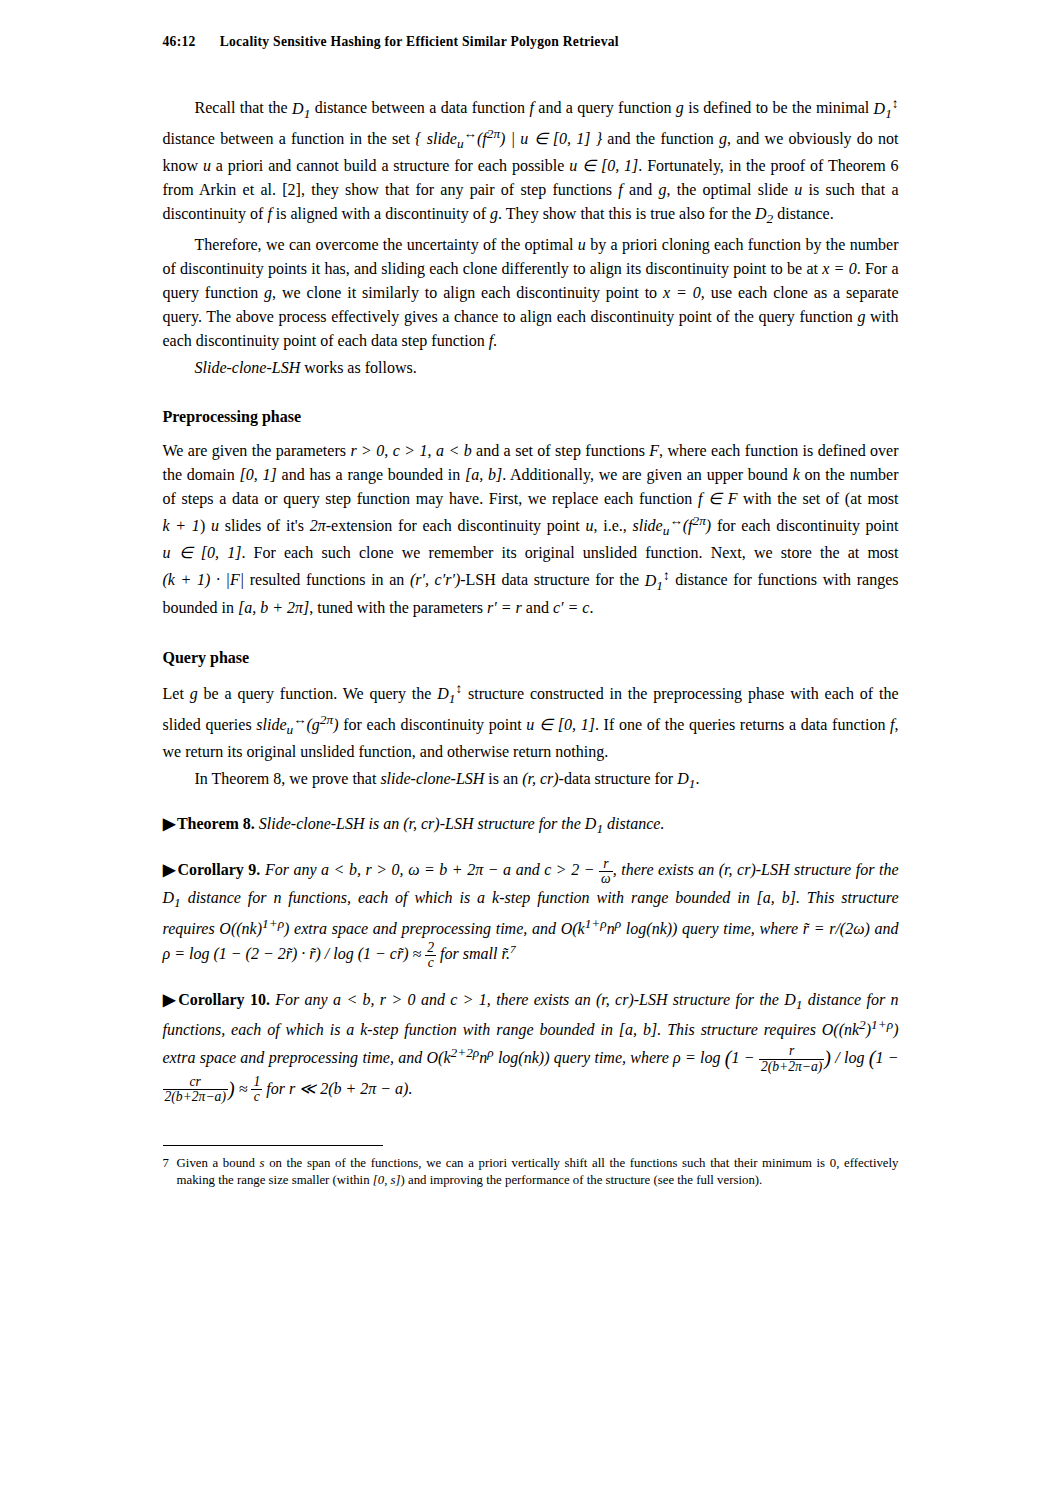46:12 Locality Sensitive Hashing for Efficient Similar Polygon Retrieval
Recall that the D1 distance between a data function f and a query function g is defined to be the minimal D1↕ distance between a function in the set { slideu↔(f2π) | u ∈ [0, 1] } and the function g, and we obviously do not know u a priori and cannot build a structure for each possible u ∈ [0, 1]. Fortunately, in the proof of Theorem 6 from Arkin et al. [2], they show that for any pair of step functions f and g, the optimal slide u is such that a discontinuity of f is aligned with a discontinuity of g. They show that this is true also for the D2 distance.
Therefore, we can overcome the uncertainty of the optimal u by a priori cloning each function by the number of discontinuity points it has, and sliding each clone differently to align its discontinuity point to be at x = 0. For a query function g, we clone it similarly to align each discontinuity point to x = 0, use each clone as a separate query. The above process effectively gives a chance to align each discontinuity point of the query function g with each discontinuity point of each data step function f.
Slide-clone-LSH works as follows.
Preprocessing phase
We are given the parameters r > 0, c > 1, a < b and a set of step functions F, where each function is defined over the domain [0, 1] and has a range bounded in [a, b]. Additionally, we are given an upper bound k on the number of steps a data or query step function may have. First, we replace each function f ∈ F with the set of (at most k + 1) u slides of it's 2π-extension for each discontinuity point u, i.e., slideu↔(f2π) for each discontinuity point u ∈ [0, 1]. For each such clone we remember its original unslided function. Next, we store the at most (k + 1) · |F| resulted functions in an (r′, c′r′)-LSH data structure for the D1↕ distance for functions with ranges bounded in [a, b + 2π], tuned with the parameters r′ = r and c′ = c.
Query phase
Let g be a query function. We query the D1↕ structure constructed in the preprocessing phase with each of the slided queries slideu↔(g2π) for each discontinuity point u ∈ [0, 1]. If one of the queries returns a data function f, we return its original unslided function, and otherwise return nothing.
In Theorem 8, we prove that slide-clone-LSH is an (r, cr)-data structure for D1.
▶Theorem 8. Slide-clone-LSH is an (r, cr)-LSH structure for the D1 distance.
▶Corollary 9. For any a < b, r > 0, ω = b + 2π − a and c > 2 − rω, there exists an (r, cr)-LSH structure for the D1 distance for n functions, each of which is a k-step function with range bounded in [a, b]. This structure requires O((nk)1+ρ) extra space and preprocessing time, and O(k1+ρnρ log(nk)) query time, where r̃ = r/(2ω) and ρ = log (1 − (2 − 2r̃) · r̃) / log (1 − cr̃) ≈ 2 c for small r̃.7
▶Corollary 10. For any a < b, r > 0 and c > 1, there exists an (r, cr)-LSH structure for the D1 distance for n functions, each of which is a k-step function with range bounded in [a, b]. This structure requires O((nk2)1+ρ) extra space and preprocessing time, and O(k2+2ρnρ log(nk)) query time, where ρ = log (1 − r 2(b+2π−a)) / log (1 − cr 2(b+2π−a)) ≈ 1 c for r ≪ 2(b + 2π − a).
7 Given a bound s on the span of the functions, we can a priori vertically shift all the functions such that their minimum is 0, effectively making the range size smaller (within [0, s]) and improving the performance of the structure (see the full version).